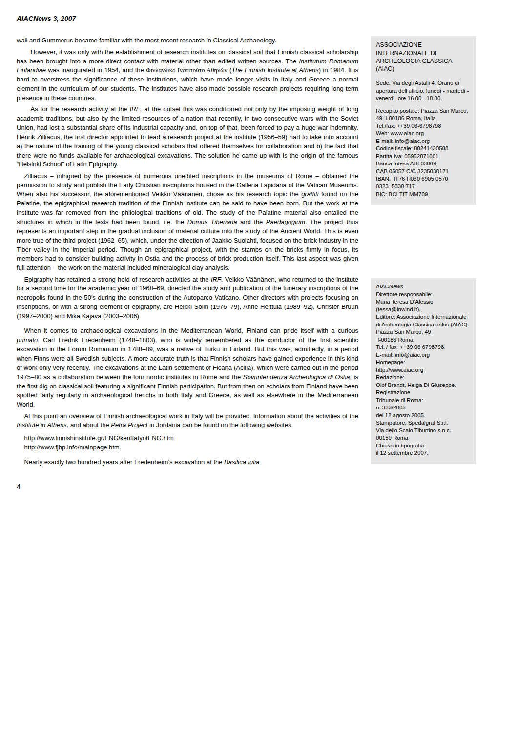AIACNews 3, 2007
wall and Gummerus became familiar with the most recent research in Classical Archaeology.
However, it was only with the establishment of research institutes on classical soil that Finnish classical scholarship has been brought into a more direct contact with material other than edited written sources. The Institutum Romanum Finlandiae was inaugurated in 1954, and the Φινλανδικό Ινστιτούτο Αθηνών (The Finnish Institute at Athens) in 1984. It is hard to overstress the significance of these institutions, which have made longer visits in Italy and Greece a normal element in the curriculum of our students. The institutes have also made possible research projects requiring long-term presence in these countries.
As for the research activity at the IRF, at the outset this was conditioned not only by the imposing weight of long academic traditions, but also by the limited resources of a nation that recently, in two consecutive wars with the Soviet Union, had lost a substantial share of its industrial capacity and, on top of that, been forced to pay a huge war indemnity. Henrik Zilliacus, the first director appointed to lead a research project at the institute (1956–59) had to take into account a) the nature of the training of the young classical scholars that offered themselves for collaboration and b) the fact that there were no funds available for archaeological excavations. The solution he came up with is the origin of the famous “Helsinki School” of Latin Epigraphy.
Zilliacus – intrigued by the presence of numerous unedited inscriptions in the museums of Rome – obtained the permission to study and publish the Early Christian inscriptions housed in the Galleria Lapidaria of the Vatican Museums. When also his successor, the aforementioned Veikko Väänänen, chose as his research topic the graffiti found on the Palatine, the epigraphical research tradition of the Finnish institute can be said to have been born. But the work at the institute was far removed from the philological traditions of old. The study of the Palatine material also entailed the structures in which in the texts had been found, i.e. the Domus Tiberiana and the Paedagogium. The project thus represents an important step in the gradual inclusion of material culture into the study of the Ancient World. This is even more true of the third project (1962–65), which, under the direction of Jaakko Suolahti, focused on the brick industry in the Tiber valley in the imperial period. Though an epigraphical project, with the stamps on the bricks firmly in focus, its members had to consider building activity in Ostia and the process of brick production itself. This last aspect was given full attention – the work on the material included mineralogical clay analysis.
Epigraphy has retained a strong hold of research activities at the IRF. Veikko Väänänen, who returned to the institute for a second time for the academic year of 1968–69, directed the study and publication of the funerary inscriptions of the necropolis found in the 50’s during the construction of the Autoparco Vaticano. Other directors with projects focusing on inscriptions, or with a strong element of epigraphy, are Heikki Solin (1976–79), Anne Helttula (1989–92), Christer Bruun (1997–2000) and Mika Kajava (2003–2006).
When it comes to archaeological excavations in the Mediterranean World, Finland can pride itself with a curious primato. Carl Fredrik Fredenheim (1748–1803), who is widely remembered as the conductor of the first scientific excavation in the Forum Romanum in 1788–89, was a native of Turku in Finland. But this was, admittedly, in a period when Finns were all Swedish subjects. A more accurate truth is that Finnish scholars have gained experience in this kind of work only very recently. The excavations at the Latin settlement of Ficana (Acilia), which were carried out in the period 1975–80 as a collaboration between the four nordic institutes in Rome and the Sovrintendenza Archeologica di Ostia, is the first dig on classical soil featuring a significant Finnish participation. But from then on scholars from Finland have been spotted fairly regularly in archaeological trenchs in both Italy and Greece, as well as elsewhere in the Mediterranean World.
At this point an overview of Finnish archaeological work in Italy will be provided. Information about the activities of the Institute in Athens, and about the Petra Project in Jordania can be found on the following websites:
http://www.finnishinstitute.gr/ENG/kenttatyotENG.htm
http://www.fjhp.info/mainpage.htm.
Nearly exactly two hundred years after Fredenheim’s excavation at the Basilica Iulia
4
ASSOCIAZIONE INTERNAZIONALE DI ARCHEOLOGIA CLASSICA (AIAC)
Sede: Via degli Astalli 4. Orario di apertura dell’ufficio: lunedì - martedì - venerdì ore 16.00 - 18.00.
Recapito postale: Piazza San Marco, 49, I-00186 Roma, Italia.
Tel./fax: ++39 06-6798798
Web: www.aiac.org
E-mail: info@aiac.org
Codice fiscale: 80241430588
Partita Iva: 05952871001
Banca Intesa ABI 03069
CAB 05057 C/C 3235030171
IBAN: IT76 H030 6905 0570 0323 5030 717
BIC: BCI TIT MM709
AIACNews
Direttore responsabile:
Maria Teresa D’Alessio (tessa@inwind.it).
Editore: Associazione Internazionale di Archeologia Classica onlus (AIAC).
Piazza San Marco, 49
I-00186 Roma.
Tel. / fax ++39 06 6798798.
E-mail: info@aiac.org
Homepage:
http://www.aiac.org
Redazione:
Olof Brandt, Helga Di Giuseppe.
Registrazione
Tribunale di Roma:
n. 333/2005
del 12 agosto 2005.
Stampatore: Spedalgraf S.r.l.
Via dello Scalo Tiburtino s.n.c.
00159 Roma
Chiuso in tipografia:
il 12 settembre 2007.